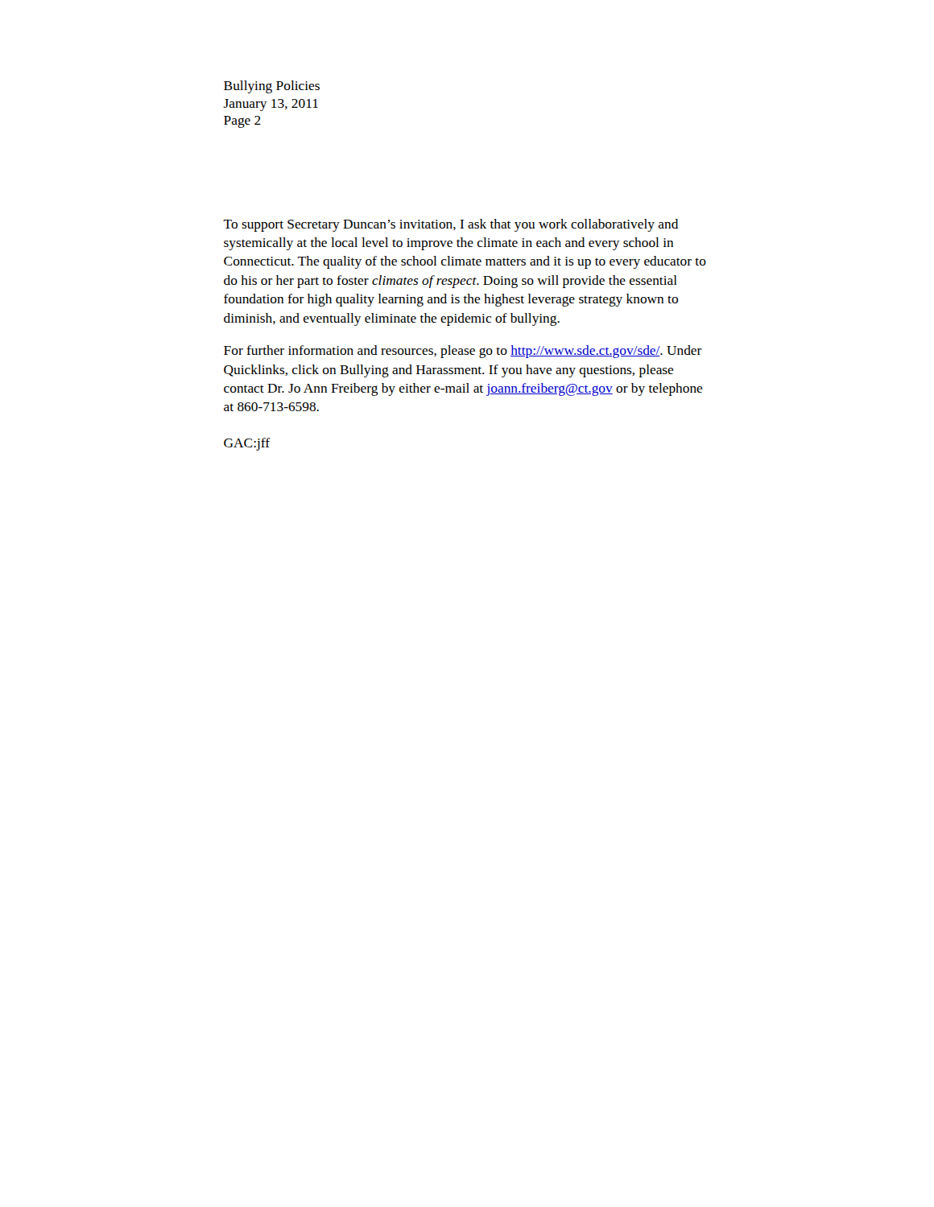Bullying Policies
January 13, 2011
Page 2
To support Secretary Duncan’s invitation, I ask that you work collaboratively and systemically at the local level to improve the climate in each and every school in Connecticut. The quality of the school climate matters and it is up to every educator to do his or her part to foster climates of respect. Doing so will provide the essential foundation for high quality learning and is the highest leverage strategy known to diminish, and eventually eliminate the epidemic of bullying.
For further information and resources, please go to http://www.sde.ct.gov/sde/. Under Quicklinks, click on Bullying and Harassment. If you have any questions, please contact Dr. Jo Ann Freiberg by either e-mail at joann.freiberg@ct.gov or by telephone at 860-713-6598.
GAC:jff